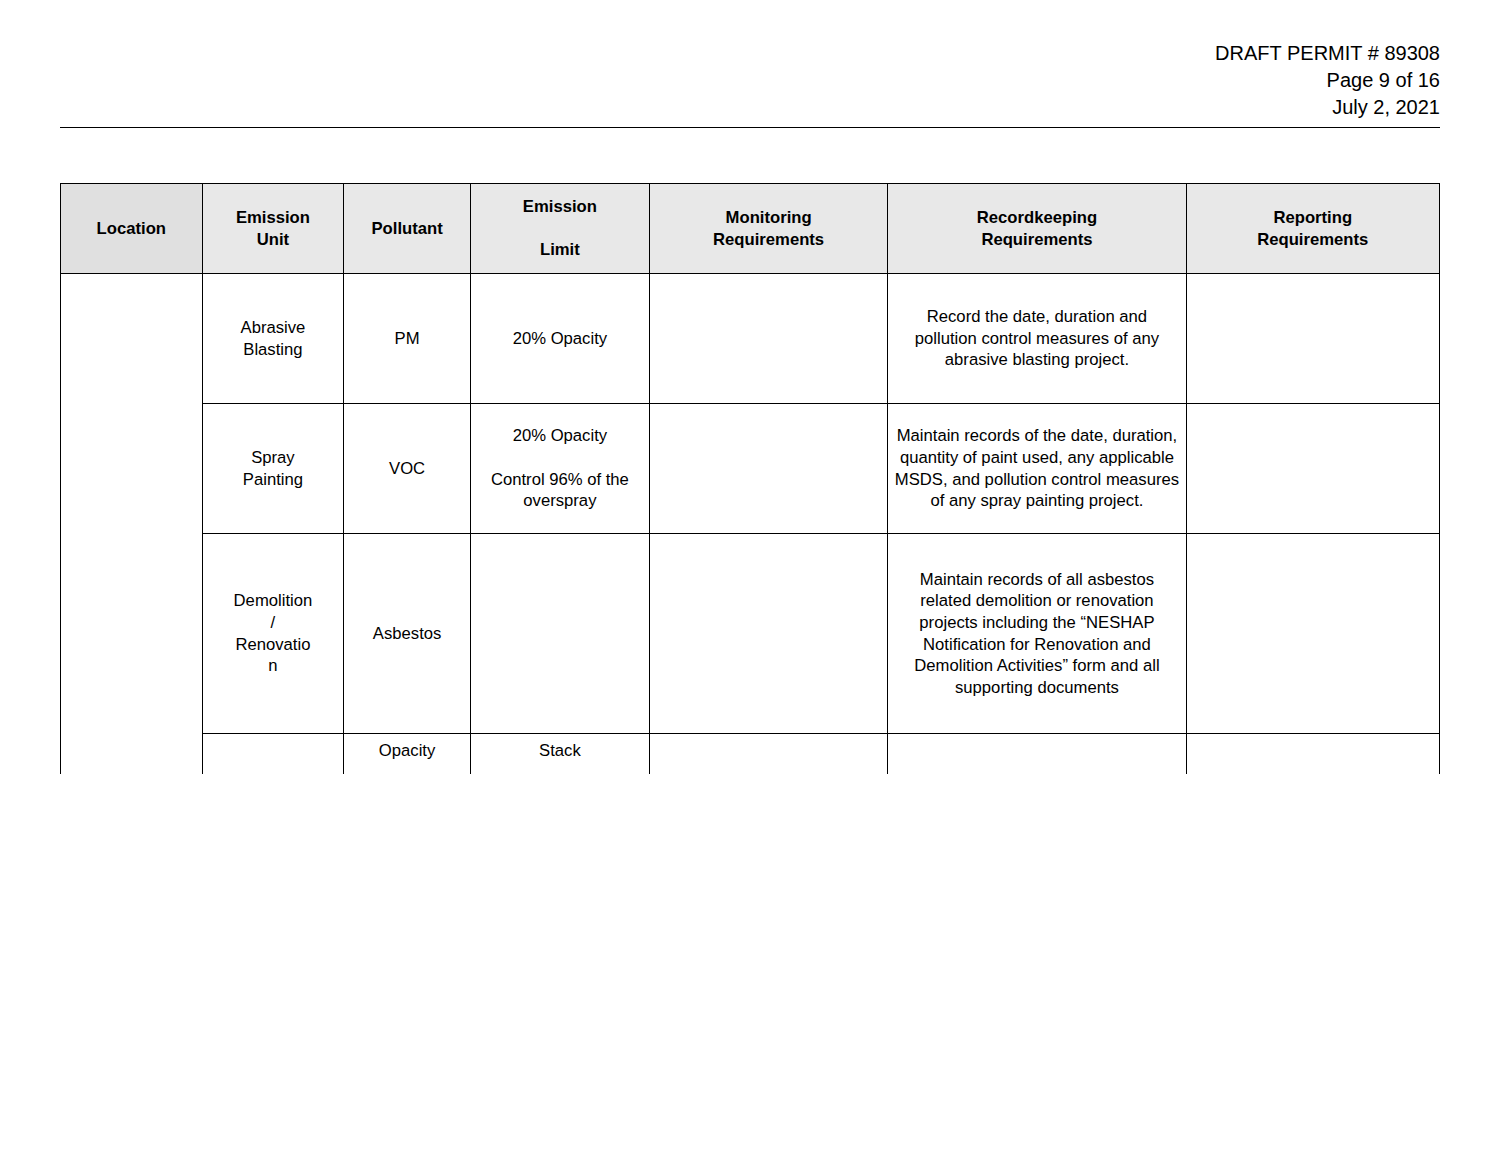DRAFT PERMIT # 89308
Page 9 of 16
July 2, 2021
Emission unit requirements table
| Location | Emission Unit | Pollutant | Emission Limit | Monitoring Requirements | Recordkeeping Requirements | Reporting Requirements |
| --- | --- | --- | --- | --- | --- | --- |
| | Abrasive Blasting | PM | 20% Opacity | | Record the date, duration and pollution control measures of any abrasive blasting project. | |
| Spray Painting | VOC | 20% Opacity Control 96% of the overspray | | Maintain records of the date, duration, quantity of paint used, any applicable MSDS, and pollution control measures of any spray painting project. | |
| Demolition / Renovatio n | Asbestos | | | Maintain records of all asbestos related demolition or renovation projects including the “NESHAP Notification for Renovation and Demolition Activities” form and all supporting documents | |
| | Opacity | Stack | | | |